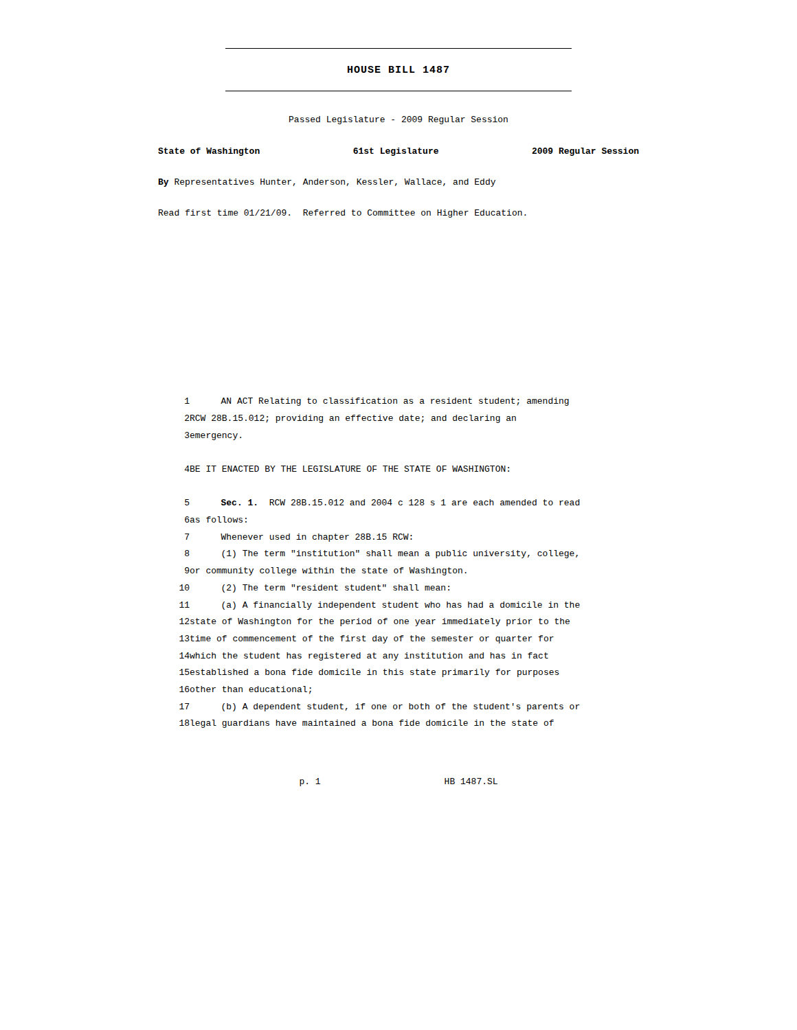HOUSE BILL 1487
Passed Legislature - 2009 Regular Session
State of Washington 61st Legislature 2009 Regular Session
By Representatives Hunter, Anderson, Kessler, Wallace, and Eddy
Read first time 01/21/09. Referred to Committee on Higher Education.
| 1 | AN ACT Relating to classification as a resident student; amending |
| 2 | RCW 28B.15.012; providing an effective date; and declaring an |
| 3 | emergency. |
| 4 | BE IT ENACTED BY THE LEGISLATURE OF THE STATE OF WASHINGTON: |
| 5 | Sec. 1. RCW 28B.15.012 and 2004 c 128 s 1 are each amended to read |
| 6 | as follows: |
| 7 | Whenever used in chapter 28B.15 RCW: |
| 8 | (1) The term "institution" shall mean a public university, college, |
| 9 | or community college within the state of Washington. |
| 10 | (2) The term "resident student" shall mean: |
| 11 | (a) A financially independent student who has had a domicile in the |
| 12 | state of Washington for the period of one year immediately prior to the |
| 13 | time of commencement of the first day of the semester or quarter for |
| 14 | which the student has registered at any institution and has in fact |
| 15 | established a bona fide domicile in this state primarily for purposes |
| 16 | other than educational; |
| 17 | (b) A dependent student, if one or both of the student's parents or |
| 18 | legal guardians have maintained a bona fide domicile in the state of |
p. 1 HB 1487.SL